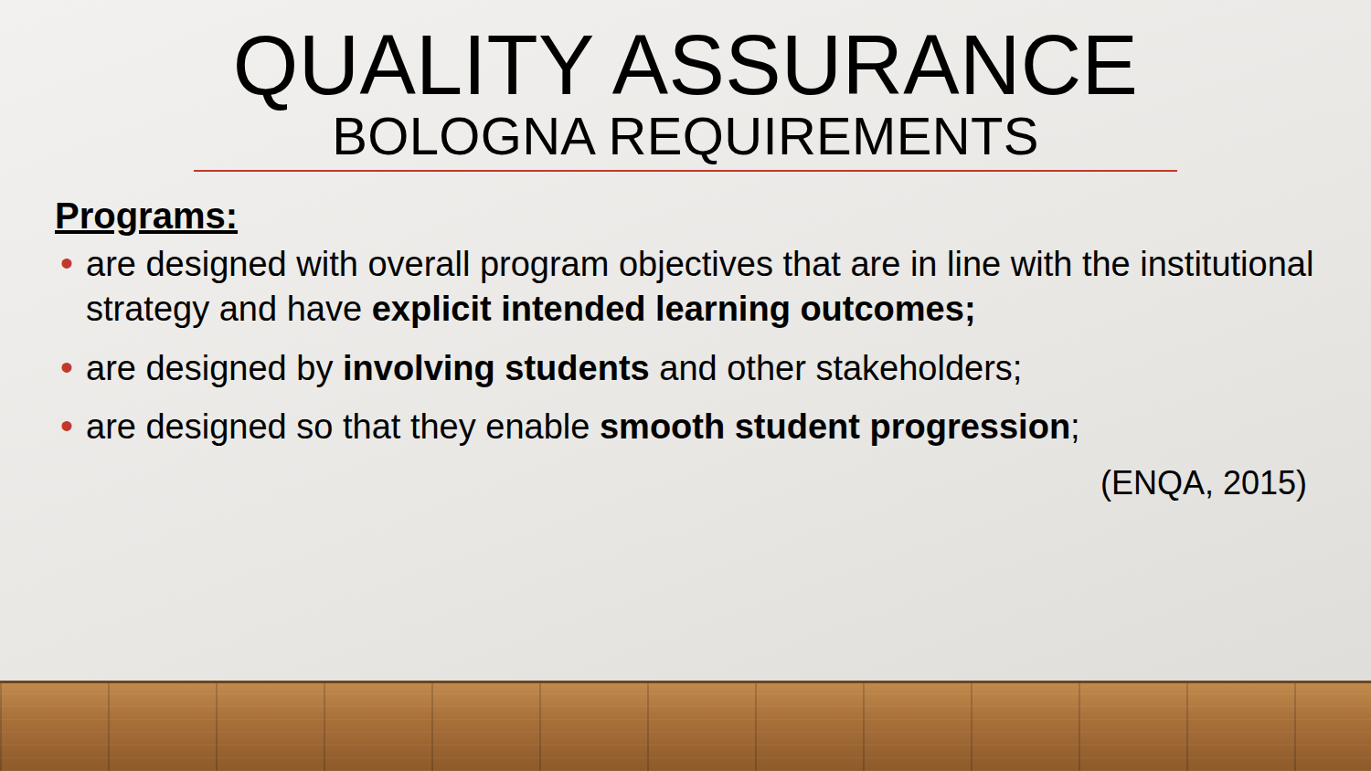Quality Assurance Bologna Requirements
Programs:
are designed with overall program objectives that are in line with the institutional strategy and have explicit intended learning outcomes;
are designed by involving students and other stakeholders;
are designed so that they enable smooth student progression;
(ENQA, 2015)